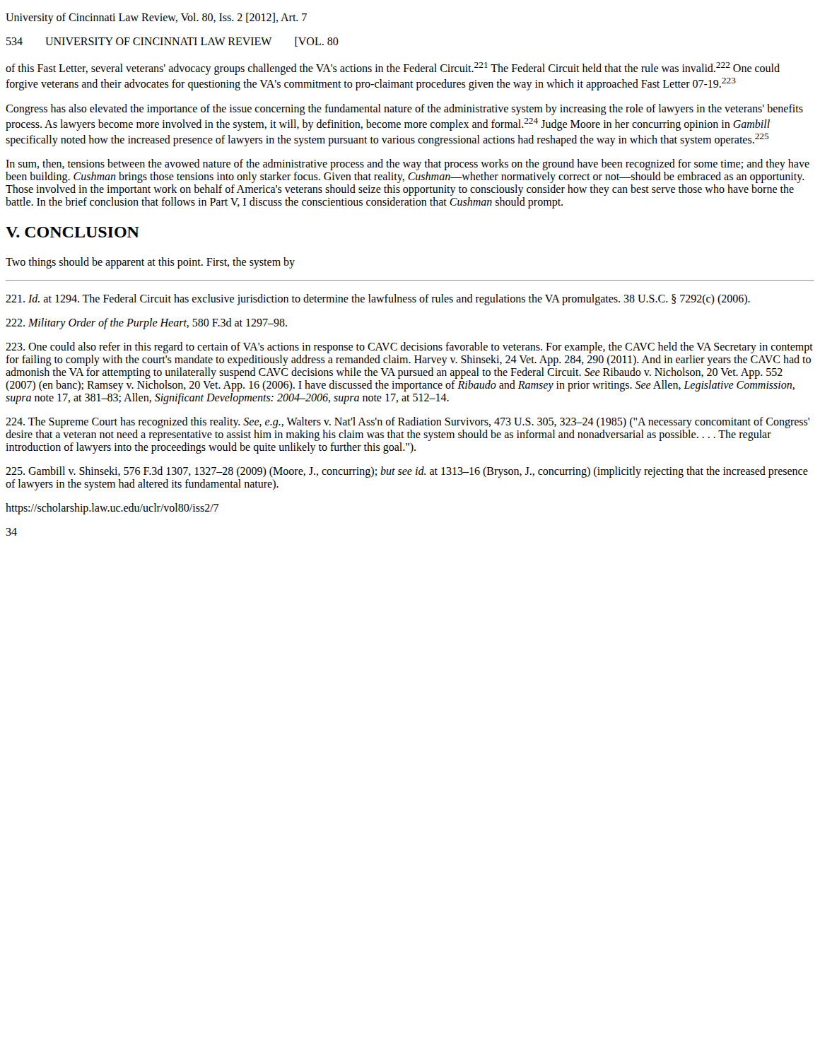University of Cincinnati Law Review, Vol. 80, Iss. 2 [2012], Art. 7
534  UNIVERSITY OF CINCINNATI LAW REVIEW  [VOL. 80
of this Fast Letter, several veterans' advocacy groups challenged the VA's actions in the Federal Circuit.221 The Federal Circuit held that the rule was invalid.222 One could forgive veterans and their advocates for questioning the VA's commitment to pro-claimant procedures given the way in which it approached Fast Letter 07-19.223
Congress has also elevated the importance of the issue concerning the fundamental nature of the administrative system by increasing the role of lawyers in the veterans' benefits process. As lawyers become more involved in the system, it will, by definition, become more complex and formal.224 Judge Moore in her concurring opinion in Gambill specifically noted how the increased presence of lawyers in the system pursuant to various congressional actions had reshaped the way in which that system operates.225
In sum, then, tensions between the avowed nature of the administrative process and the way that process works on the ground have been recognized for some time; and they have been building. Cushman brings those tensions into only starker focus. Given that reality, Cushman—whether normatively correct or not—should be embraced as an opportunity. Those involved in the important work on behalf of America's veterans should seize this opportunity to consciously consider how they can best serve those who have borne the battle. In the brief conclusion that follows in Part V, I discuss the conscientious consideration that Cushman should prompt.
V. CONCLUSION
Two things should be apparent at this point. First, the system by
221. Id. at 1294. The Federal Circuit has exclusive jurisdiction to determine the lawfulness of rules and regulations the VA promulgates. 38 U.S.C. § 7292(c) (2006).
222. Military Order of the Purple Heart, 580 F.3d at 1297–98.
223. One could also refer in this regard to certain of VA's actions in response to CAVC decisions favorable to veterans. For example, the CAVC held the VA Secretary in contempt for failing to comply with the court's mandate to expeditiously address a remanded claim. Harvey v. Shinseki, 24 Vet. App. 284, 290 (2011). And in earlier years the CAVC had to admonish the VA for attempting to unilaterally suspend CAVC decisions while the VA pursued an appeal to the Federal Circuit. See Ribaudo v. Nicholson, 20 Vet. App. 552 (2007) (en banc); Ramsey v. Nicholson, 20 Vet. App. 16 (2006). I have discussed the importance of Ribaudo and Ramsey in prior writings. See Allen, Legislative Commission, supra note 17, at 381–83; Allen, Significant Developments: 2004–2006, supra note 17, at 512–14.
224. The Supreme Court has recognized this reality. See, e.g., Walters v. Nat'l Ass'n of Radiation Survivors, 473 U.S. 305, 323–24 (1985) ("A necessary concomitant of Congress' desire that a veteran not need a representative to assist him in making his claim was that the system should be as informal and nonadversarial as possible. . . . The regular introduction of lawyers into the proceedings would be quite unlikely to further this goal.").
225. Gambill v. Shinseki, 576 F.3d 1307, 1327–28 (2009) (Moore, J., concurring); but see id. at 1313–16 (Bryson, J., concurring) (implicitly rejecting that the increased presence of lawyers in the system had altered its fundamental nature).
https://scholarship.law.uc.edu/uclr/vol80/iss2/7
34